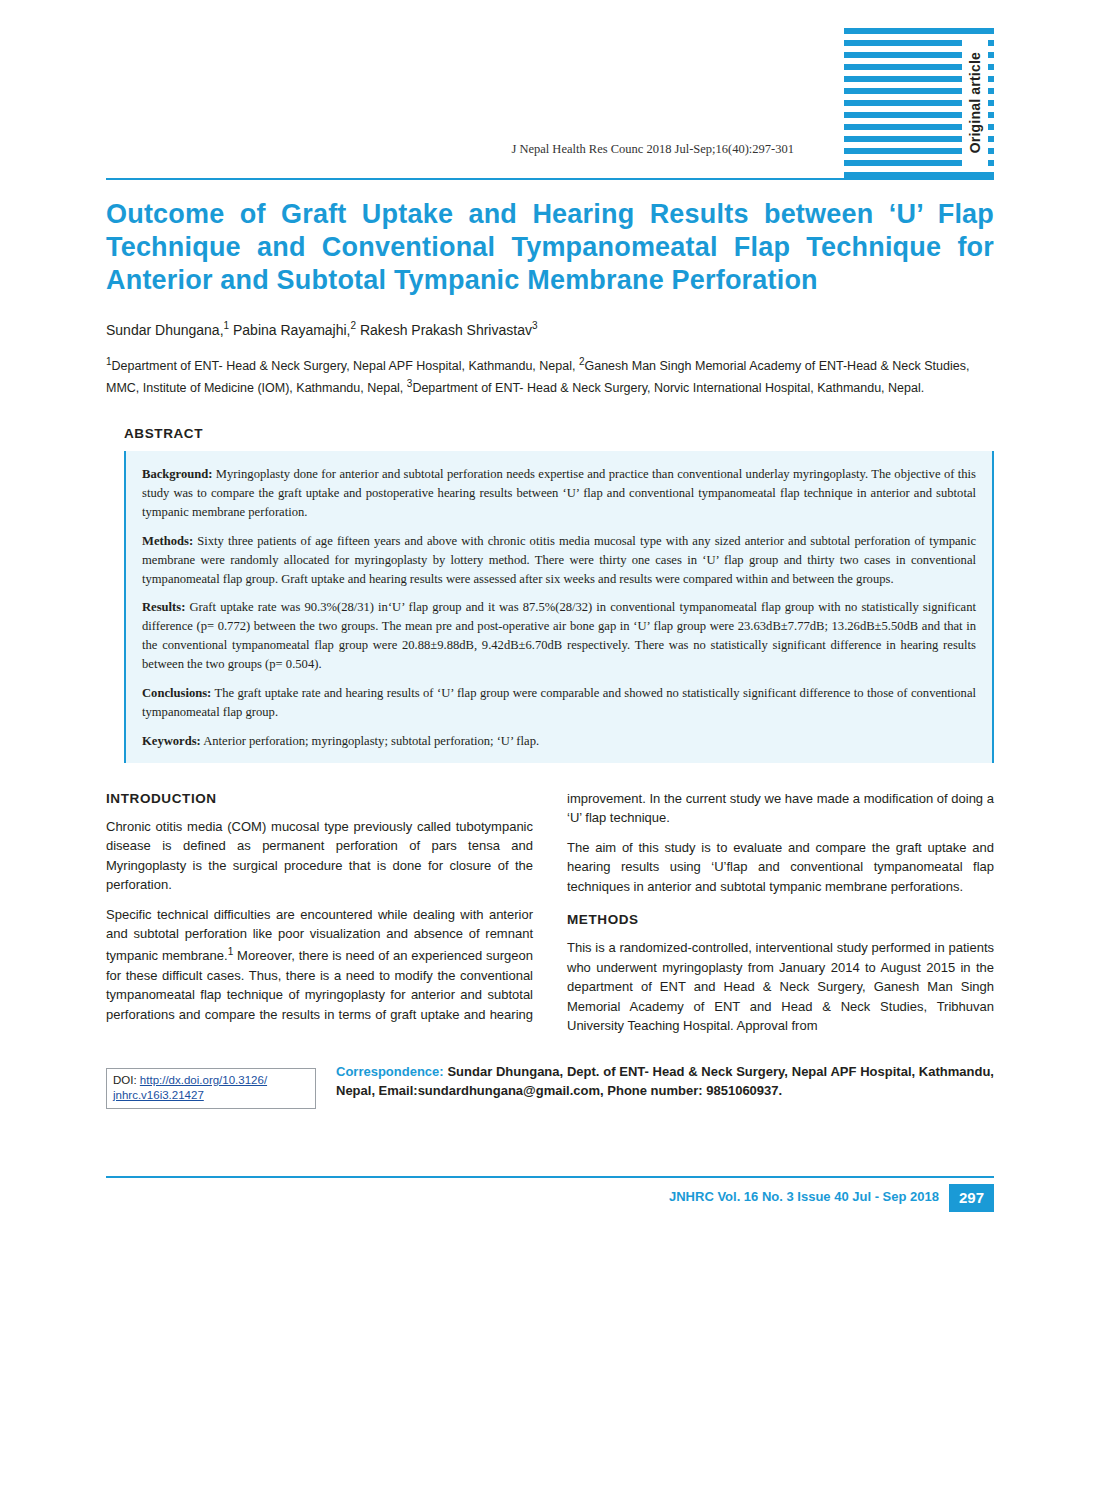J Nepal Health Res Counc 2018 Jul-Sep;16(40):297-301
Original article
Outcome of Graft Uptake and Hearing Results between ‘U’ Flap Technique and Conventional Tympanomeatal Flap Technique for Anterior and Subtotal Tympanic Membrane Perforation
Sundar Dhungana,1 Pabina Rayamajhi,2 Rakesh Prakash Shrivastav3
1Department of ENT- Head & Neck Surgery, Nepal APF Hospital, Kathmandu, Nepal, 2Ganesh Man Singh Memorial Academy of ENT-Head & Neck Studies, MMC, Institute of Medicine (IOM), Kathmandu, Nepal, 3Department of ENT- Head & Neck Surgery, Norvic International Hospital, Kathmandu, Nepal.
ABSTRACT
Background: Myringoplasty done for anterior and subtotal perforation needs expertise and practice than conventional underlay myringoplasty. The objective of this study was to compare the graft uptake and postoperative hearing results between ‘U’ flap and conventional tympanomeatal flap technique in anterior and subtotal tympanic membrane perforation.
Methods: Sixty three patients of age fifteen years and above with chronic otitis media mucosal type with any sized anterior and subtotal perforation of tympanic membrane were randomly allocated for myringoplasty by lottery method. There were thirty one cases in ‘U’ flap group and thirty two cases in conventional tympanomeatal flap group. Graft uptake and hearing results were assessed after six weeks and results were compared within and between the groups.
Results: Graft uptake rate was 90.3%(28/31) in‘U’ flap group and it was 87.5%(28/32) in conventional tympanomeatal flap group with no statistically significant difference (p= 0.772) between the two groups. The mean pre and post-operative air bone gap in ‘U’ flap group were 23.63dB±7.77dB; 13.26dB±5.50dB and that in the conventional tympanomeatal flap group were 20.88±9.88dB, 9.42dB±6.70dB respectively. There was no statistically significant difference in hearing results between the two groups (p= 0.504).
Conclusions: The graft uptake rate and hearing results of ‘U’ flap group were comparable and showed no statistically significant difference to those of conventional tympanomeatal flap group.
Keywords: Anterior perforation; myringoplasty; subtotal perforation; ‘U’ flap.
INTRODUCTION
Chronic otitis media (COM) mucosal type previously called tubotympanic disease is defined as permanent perforation of pars tensa and Myringoplasty is the surgical procedure that is done for closure of the perforation.
Specific technical difficulties are encountered while dealing with anterior and subtotal perforation like poor visualization and absence of remnant tympanic membrane.1 Moreover, there is need of an experienced surgeon for these difficult cases. Thus, there is a need to modify the conventional tympanomeatal flap technique of myringoplasty for anterior and subtotal perforations and compare the results in terms of graft uptake and hearing improvement. In the current study we have made a modification of doing a ‘U’ flap technique.
The aim of this study is to evaluate and compare the graft uptake and hearing results using ‘U’flap and conventional tympanomeatal flap techniques in anterior and subtotal tympanic membrane perforations.
METHODS
This is a randomized-controlled, interventional study performed in patients who underwent myringoplasty from January 2014 to August 2015 in the department of ENT and Head & Neck Surgery, Ganesh Man Singh Memorial Academy of ENT and Head & Neck Studies, Tribhuvan University Teaching Hospital. Approval from
DOI: http://dx.doi.org/10.3126/
jnhrc.v16i3.21427
Correspondence: Sundar Dhungana, Dept. of ENT- Head & Neck Surgery, Nepal APF Hospital, Kathmandu, Nepal, Email:sundardhungana@gmail.com, Phone number: 9851060937.
JNHRC Vol. 16 No. 3 Issue 40 Jul - Sep 2018
297